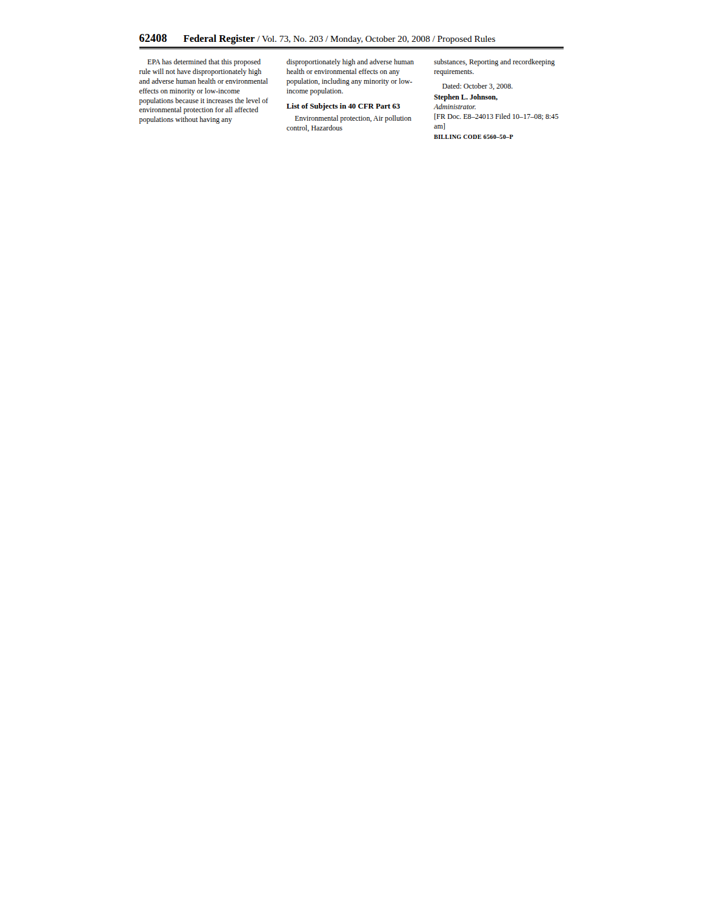62408 Federal Register / Vol. 73, No. 203 / Monday, October 20, 2008 / Proposed Rules
EPA has determined that this proposed rule will not have disproportionately high and adverse human health or environmental effects on minority or low-income populations because it increases the level of environmental protection for all affected populations without having any
disproportionately high and adverse human health or environmental effects on any population, including any minority or low-income population.
List of Subjects in 40 CFR Part 63
Environmental protection, Air pollution control, Hazardous
substances, Reporting and recordkeeping requirements.
Dated: October 3, 2008.
Stephen L. Johnson,
Administrator.
[FR Doc. E8–24013 Filed 10–17–08; 8:45 am]
BILLING CODE 6560–50–P